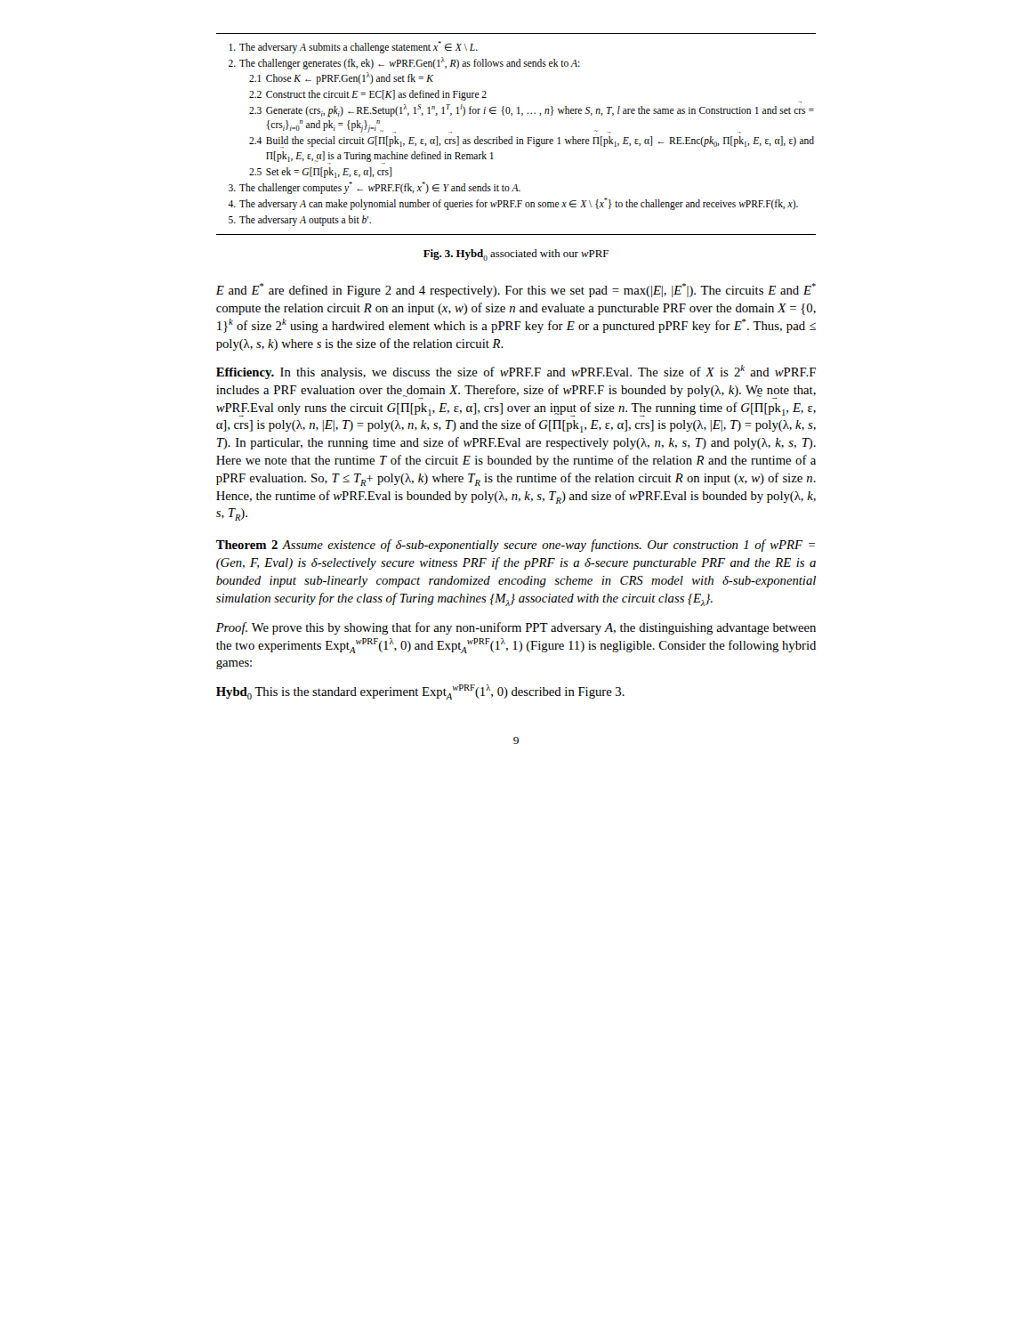1. The adversary A submits a challenge statement x* ∈ X \ L.
2. The challenger generates (fk, ek) ← w PRF.Gen(1λ, R) as follows and sends ek to A:
2.1 Chose K ← pPRF.Gen(1λ) and set fk = K
2.2 Construct the circuit E = EC[K] as defined in Figure 2
2.3 Generate (crsi, pki) ←RE.Setup(1λ, 1S, 1n, 1T, 1l) for i ∈ {0, 1, … , n} where S, n, T, l are the same as in Construction 1 and set crs = {crsi}i=0n and pki = {pkj}j=in
2.4 Build the special circuit G[Π[pk1, E, ε, α], crs] as described in Figure 1 where Π[pk1, E, ε, α] ← RE.Enc(pk0, Π[pk1, E, ε, α], ε) and Π[pk1, E, ε, α] is a Turing machine defined in Remark 1
2.5 Set ek = G[Π[pk1, E, ε, α], crs]
3. The challenger computes y* ← w PRF.F(fk, x*) ∈ Y and sends it to A.
4. The adversary A can make polynomial number of queries for w PRF.F on some x ∈ X \ {x*} to the challenger and receives w PRF.F(fk, x).
5. The adversary A outputs a bit b′.
Fig. 3. Hybd0 associated with our w PRF
E and E* are defined in Figure 2 and 4 respectively). For this we set pad = max(|E|, |E*|). The circuits E and E* compute the relation circuit R on an input (x, w) of size n and evaluate a puncturable PRF over the domain X = {0, 1}k of size 2k using a hardwired element which is a pPRF key for E or a punctured pPRF key for E*. Thus, pad ≤ poly(λ, s, k) where s is the size of the relation circuit R.
Efficiency. In this analysis, we discuss the size of w PRF.F and w PRF.Eval. The size of X is 2k and w PRF.F includes a PRF evaluation over the domain X. Therefore, size of w PRF.F is bounded by poly(λ, k). We note that, w PRF.Eval only runs the circuit G[Π[pk1, E, ε, α], crs] over an input of size n. The running time of G[Π[pk1, E, ε, α], crs] is poly(λ, n, |E|, T) = poly(λ, n, k, s, T) and the size of G[Π[pk1, E, ε, α], crs] is poly(λ, |E|, T) = poly(λ, k, s, T). In particular, the running time and size of w PRF.Eval are respectively poly(λ, n, k, s, T) and poly(λ, k, s, T). Here we note that the runtime T of the circuit E is bounded by the runtime of the relation R and the runtime of a pPRF evaluation. So, T ≤ TR+ poly(λ, k) where TR is the runtime of the relation circuit R on input (x, w) of size n. Hence, the runtime of w PRF.Eval is bounded by poly(λ, n, k, s, TR) and size of w PRF.Eval is bounded by poly(λ, k, s, TR).
Theorem 2 Assume existence of δ-sub-exponentially secure one-way functions. Our construction 1 of w PRF = (Gen, F, Eval) is δ-selectively secure witness PRF if the pPRF is a δ-secure puncturable PRF and the RE is a bounded input sub-linearly compact randomized encoding scheme in CRS model with δ-sub-exponential simulation security for the class of Turing machines {Mλ} associated with the circuit class {Eλ}.
Proof. We prove this by showing that for any non-uniform PPT adversary A, the distinguishing advantage between the two experiments ExptAw PRF(1λ, 0) and ExptAw PRF(1λ, 1) (Figure 11) is negligible. Consider the following hybrid games:
Hybd0 This is the standard experiment ExptAw PRF(1λ, 0) described in Figure 3.
9